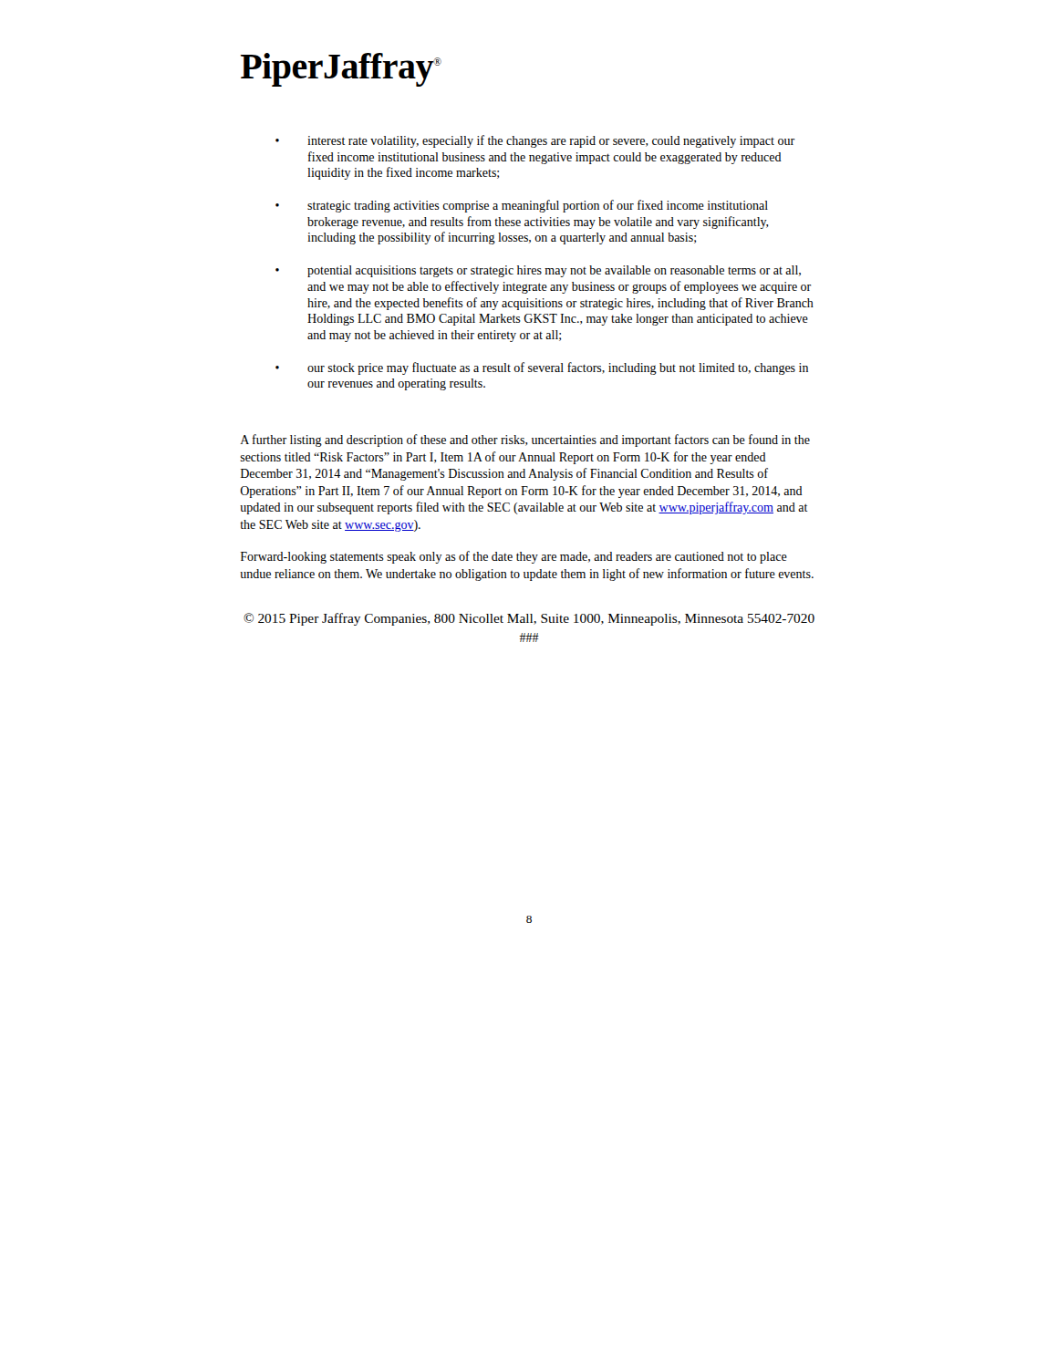PiperJaffray®
interest rate volatility, especially if the changes are rapid or severe, could negatively impact our fixed income institutional business and the negative impact could be exaggerated by reduced liquidity in the fixed income markets;
strategic trading activities comprise a meaningful portion of our fixed income institutional brokerage revenue, and results from these activities may be volatile and vary significantly, including the possibility of incurring losses, on a quarterly and annual basis;
potential acquisitions targets or strategic hires may not be available on reasonable terms or at all, and we may not be able to effectively integrate any business or groups of employees we acquire or hire, and the expected benefits of any acquisitions or strategic hires, including that of River Branch Holdings LLC and BMO Capital Markets GKST Inc., may take longer than anticipated to achieve and may not be achieved in their entirety or at all;
our stock price may fluctuate as a result of several factors, including but not limited to, changes in our revenues and operating results.
A further listing and description of these and other risks, uncertainties and important factors can be found in the sections titled “Risk Factors” in Part I, Item 1A of our Annual Report on Form 10-K for the year ended December 31, 2014 and “Management's Discussion and Analysis of Financial Condition and Results of Operations” in Part II, Item 7 of our Annual Report on Form 10-K for the year ended December 31, 2014, and updated in our subsequent reports filed with the SEC (available at our Web site at www.piperjaffray.com and at the SEC Web site at www.sec.gov).
Forward-looking statements speak only as of the date they are made, and readers are cautioned not to place undue reliance on them. We undertake no obligation to update them in light of new information or future events.
© 2015 Piper Jaffray Companies, 800 Nicollet Mall, Suite 1000, Minneapolis, Minnesota 55402-7020
###
8